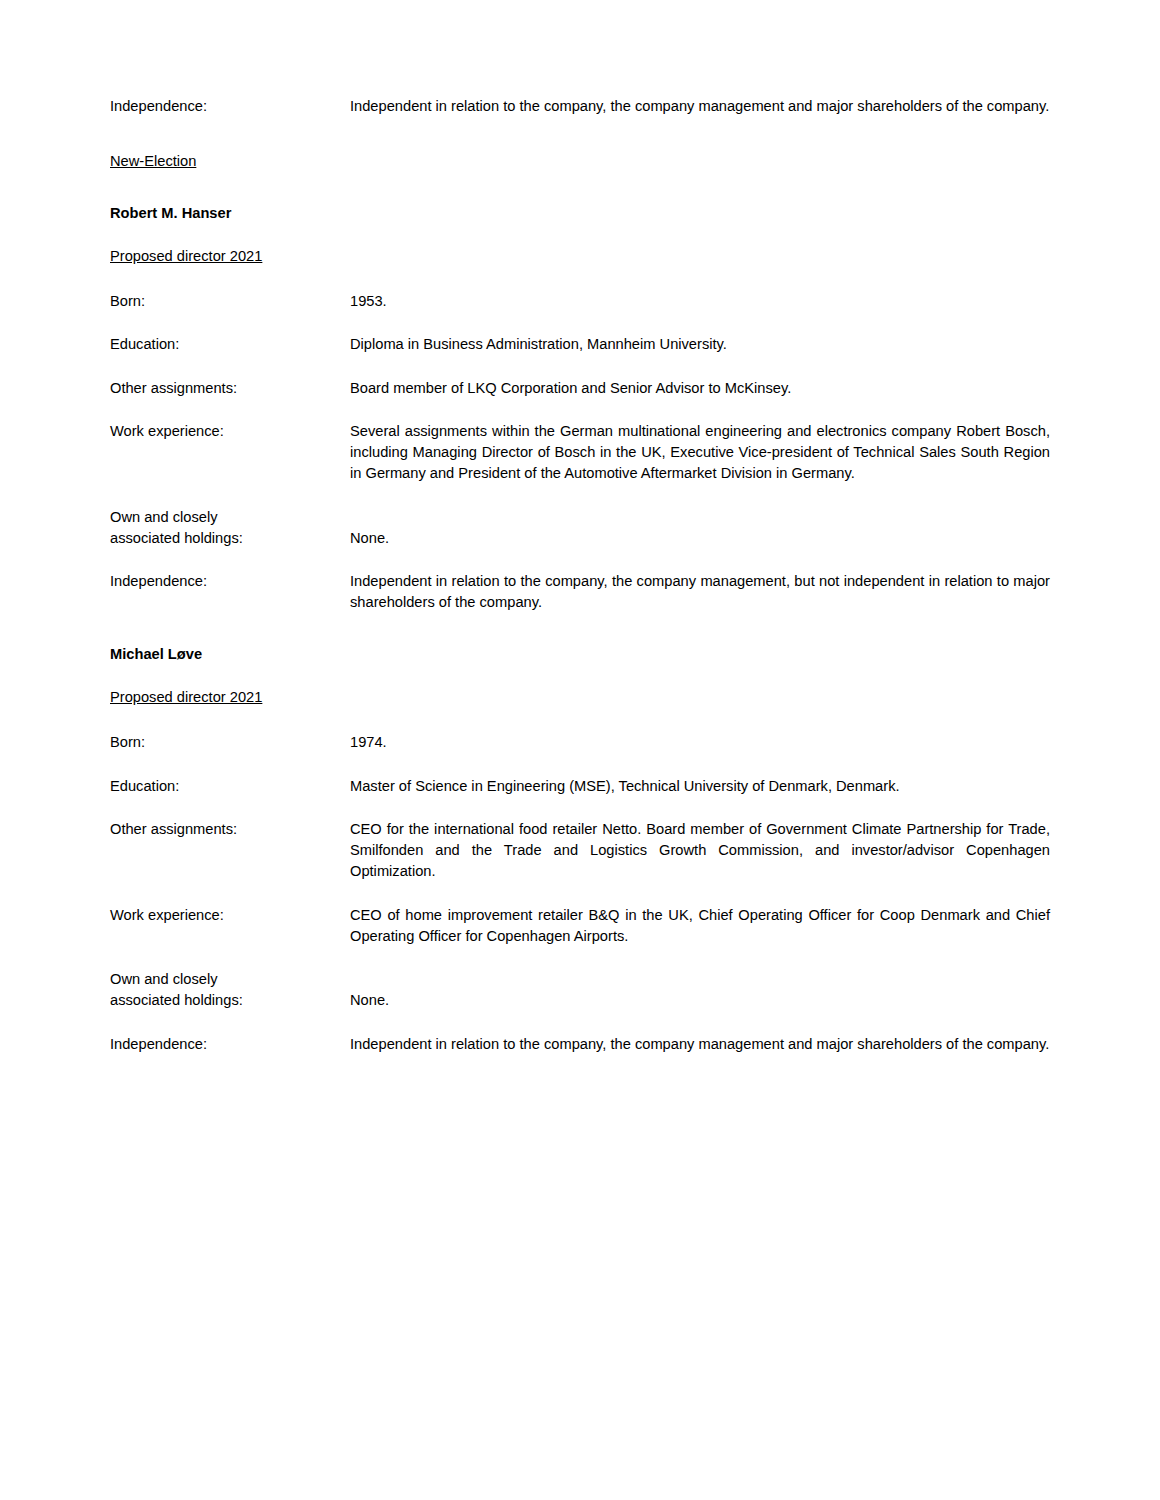Independence:
Independent in relation to the company, the company management and major shareholders of the company.
New-Election
Robert M. Hanser
Proposed director 2021
Born:
1953.
Education:
Diploma in Business Administration, Mannheim University.
Other assignments:
Board member of LKQ Corporation and Senior Advisor to McKinsey.
Work experience:
Several assignments within the German multinational engineering and electronics company Robert Bosch, including Managing Director of Bosch in the UK, Executive Vice-president of Technical Sales South Region in Germany and President of the Automotive Aftermarket Division in Germany.
Own and closely
associated holdings:
None.
Independence:
Independent in relation to the company, the company management, but not independent in relation to major shareholders of the company.
Michael Løve
Proposed director 2021
Born:
1974.
Education:
Master of Science in Engineering (MSE), Technical University of Denmark, Denmark.
Other assignments:
CEO for the international food retailer Netto. Board member of Government Climate Partnership for Trade, Smilfonden and the Trade and Logistics Growth Commission, and investor/advisor Copenhagen Optimization.
Work experience:
CEO of home improvement retailer B&Q in the UK, Chief Operating Officer for Coop Denmark and Chief Operating Officer for Copenhagen Airports.
Own and closely
associated holdings:
None.
Independence:
Independent in relation to the company, the company management and major shareholders of the company.